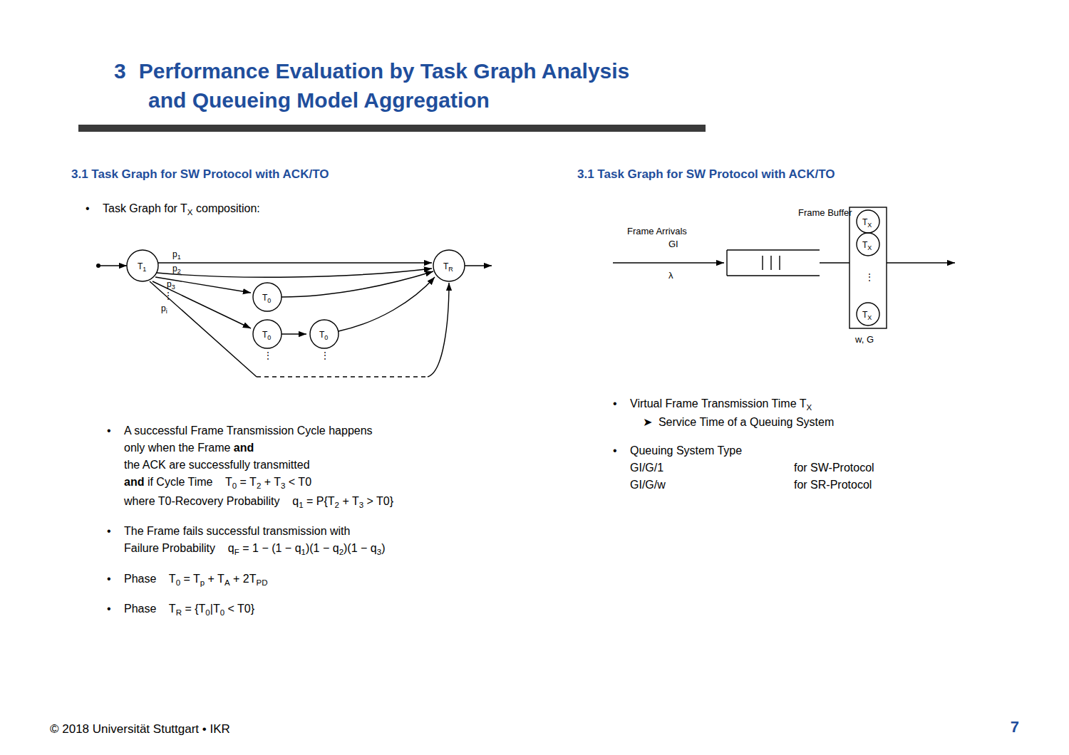3 Performance Evaluation by Task Graph Analysis and Queueing Model Aggregation
3.1 Task Graph for SW Protocol with ACK/TO
Task Graph for TX composition:
T1 TR T0 T0 T0 p1 p2 p3 pi ⋮ ⋮ ⋮
A successful Frame Transmission Cycle happens
only when the Frame and
the ACK are successfully transmitted
and if Cycle Time T0 = T2 + T3 < T0
where T0-Recovery Probability q1 = P{T2 + T3 > T0}
The Frame fails successful transmission with
Failure Probability qF = 1 − (1 − q1)(1 − q2)(1 − q3)
Phase T0 = Tp + TA + 2TPD
Phase TR = {T0|T0 < T0}
3.1 Task Graph for SW Protocol with ACK/TO
Frame Buffer Frame Arrivals GI λ w, G TX TX TX ⋮
Virtual Frame Transmission Time TX
➤ Service Time of a Queuing System
Queuing System Type
GI/G/1for SW-Protocol
GI/G/wfor SR-Protocol
© 2018 Universität Stuttgart • IKR
7